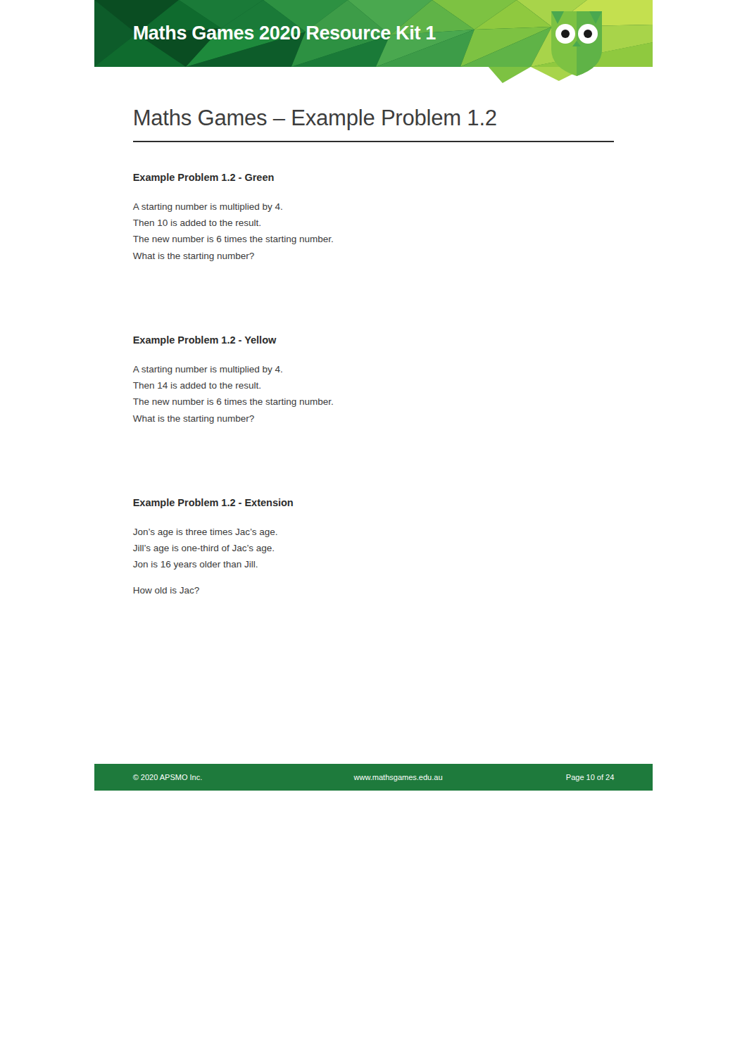Maths Games 2020 Resource Kit 1
Maths Games – Example Problem 1.2
Example Problem 1.2 - Green
A starting number is multiplied by 4.
Then 10 is added to the result.
The new number is 6 times the starting number.
What is the starting number?
Example Problem 1.2 - Yellow
A starting number is multiplied by 4.
Then 14 is added to the result.
The new number is 6 times the starting number.
What is the starting number?
Example Problem 1.2 - Extension
Jon’s age is three times Jac’s age.
Jill’s age is one-third of Jac’s age.
Jon is 16 years older than Jill.
How old is Jac?
© 2020 APSMO Inc.
www.mathsgames.edu.au
Page 10 of 24